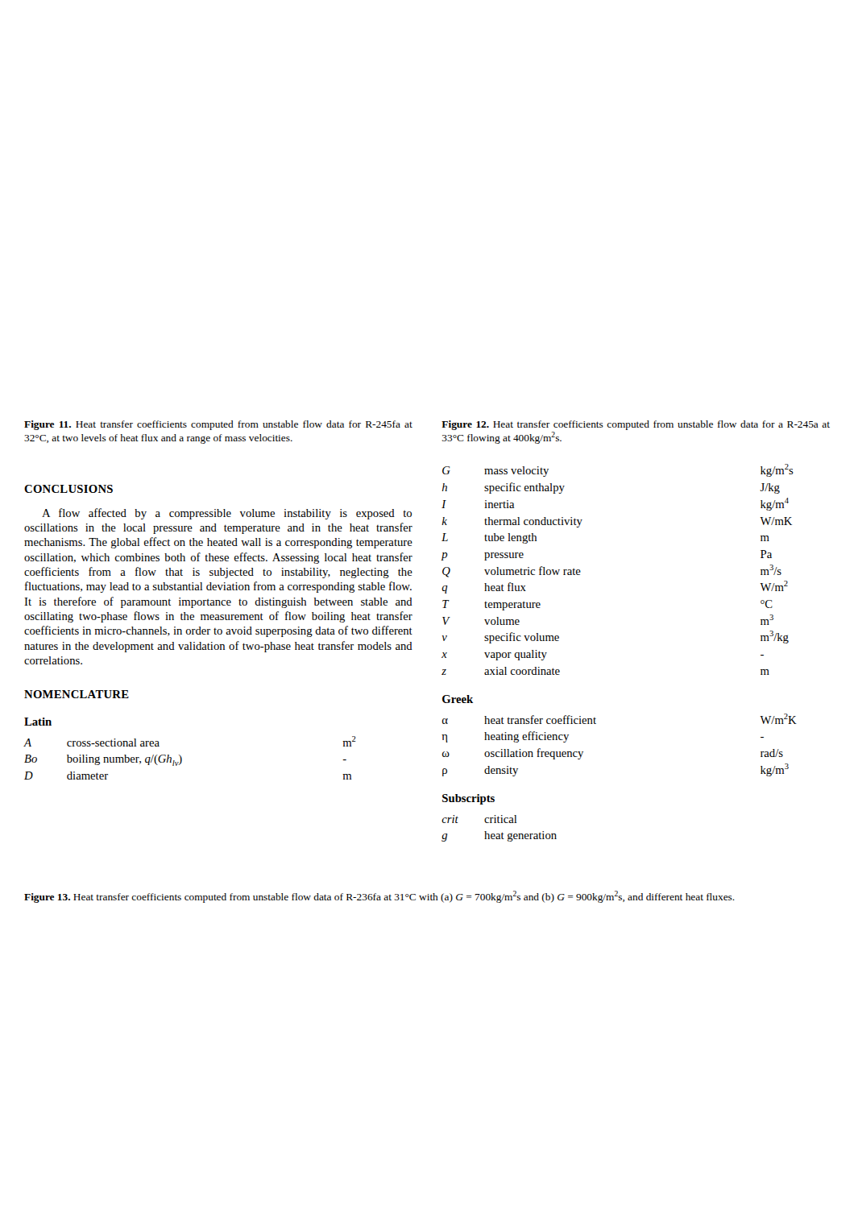Figure 11. Heat transfer coefficients computed from unstable flow data for R-245fa at 32°C, at two levels of heat flux and a range of mass velocities.
Figure 12. Heat transfer coefficients computed from unstable flow data for a R-245a at 33°C flowing at 400kg/m2s.
Conclusions
A flow affected by a compressible volume instability is exposed to oscillations in the local pressure and temperature and in the heat transfer mechanisms. The global effect on the heated wall is a corresponding temperature oscillation, which combines both of these effects. Assessing local heat transfer coefficients from a flow that is subjected to instability, neglecting the fluctuations, may lead to a substantial deviation from a corresponding stable flow. It is therefore of paramount importance to distinguish between stable and oscillating two-phase flows in the measurement of flow boiling heat transfer coefficients in micro-channels, in order to avoid superposing data of two different natures in the development and validation of two-phase heat transfer models and correlations.
Nomenclature
Latin
| A | cross-sectional area | m 2 |
| Bo | boiling number, q /( Gh lv ) | - |
| D | diameter | m |
| G | mass velocity | kg/m 2 s |
| h | specific enthalpy | J/kg |
| I | inertia | kg/m 4 |
| k | thermal conductivity | W/mK |
| L | tube length | m |
| p | pressure | Pa |
| Q | volumetric flow rate | m 3 /s |
| q | heat flux | W/m 2 |
| T | temperature | °C |
| V | volume | m 3 |
| v | specific volume | m 3 /kg |
| x | vapor quality | - |
| z | axial coordinate | m |
Greek
| α | heat transfer coefficient | W/m 2 K |
| η | heating efficiency | - |
| ω | oscillation frequency | rad/s |
| ρ | density | kg/m 3 |
Subscripts
| crit | critical | |
| g | heat generation | |
Figure 13. Heat transfer coefficients computed from unstable flow data of R-236fa at 31°C with (a) G = 700kg/m2s and (b) G = 900kg/m2s, and different heat fluxes.